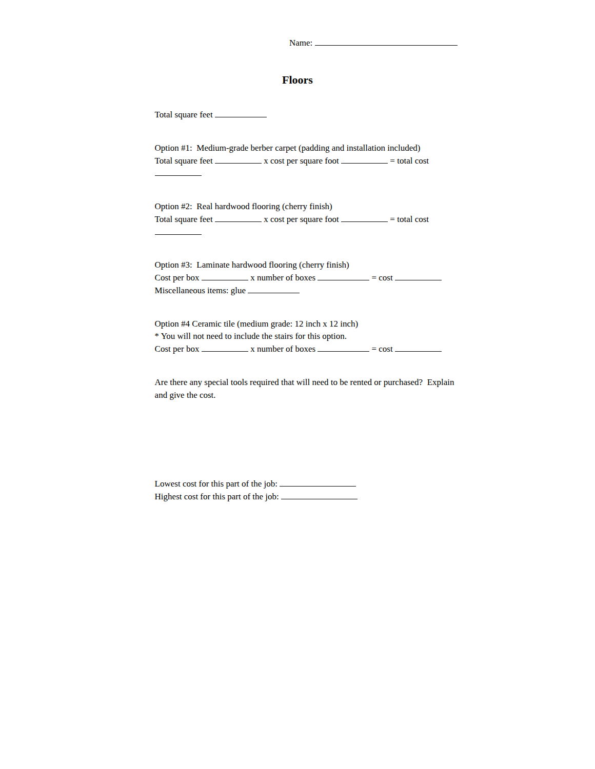Name:
Floors
Total square feet
Option #1: Medium-grade berber carpet (padding and installation included)
Total square feet x cost per square foot = total cost
Option #2: Real hardwood flooring (cherry finish)
Total square feet x cost per square foot = total cost
Option #3: Laminate hardwood flooring (cherry finish)
Cost per box x number of boxes = cost
Miscellaneous items: glue
Option #4 Ceramic tile (medium grade: 12 inch x 12 inch)
* You will not need to include the stairs for this option.
Cost per box x number of boxes = cost
Are there any special tools required that will need to be rented or purchased? Explain and give the cost.
Lowest cost for this part of the job:
Highest cost for this part of the job: